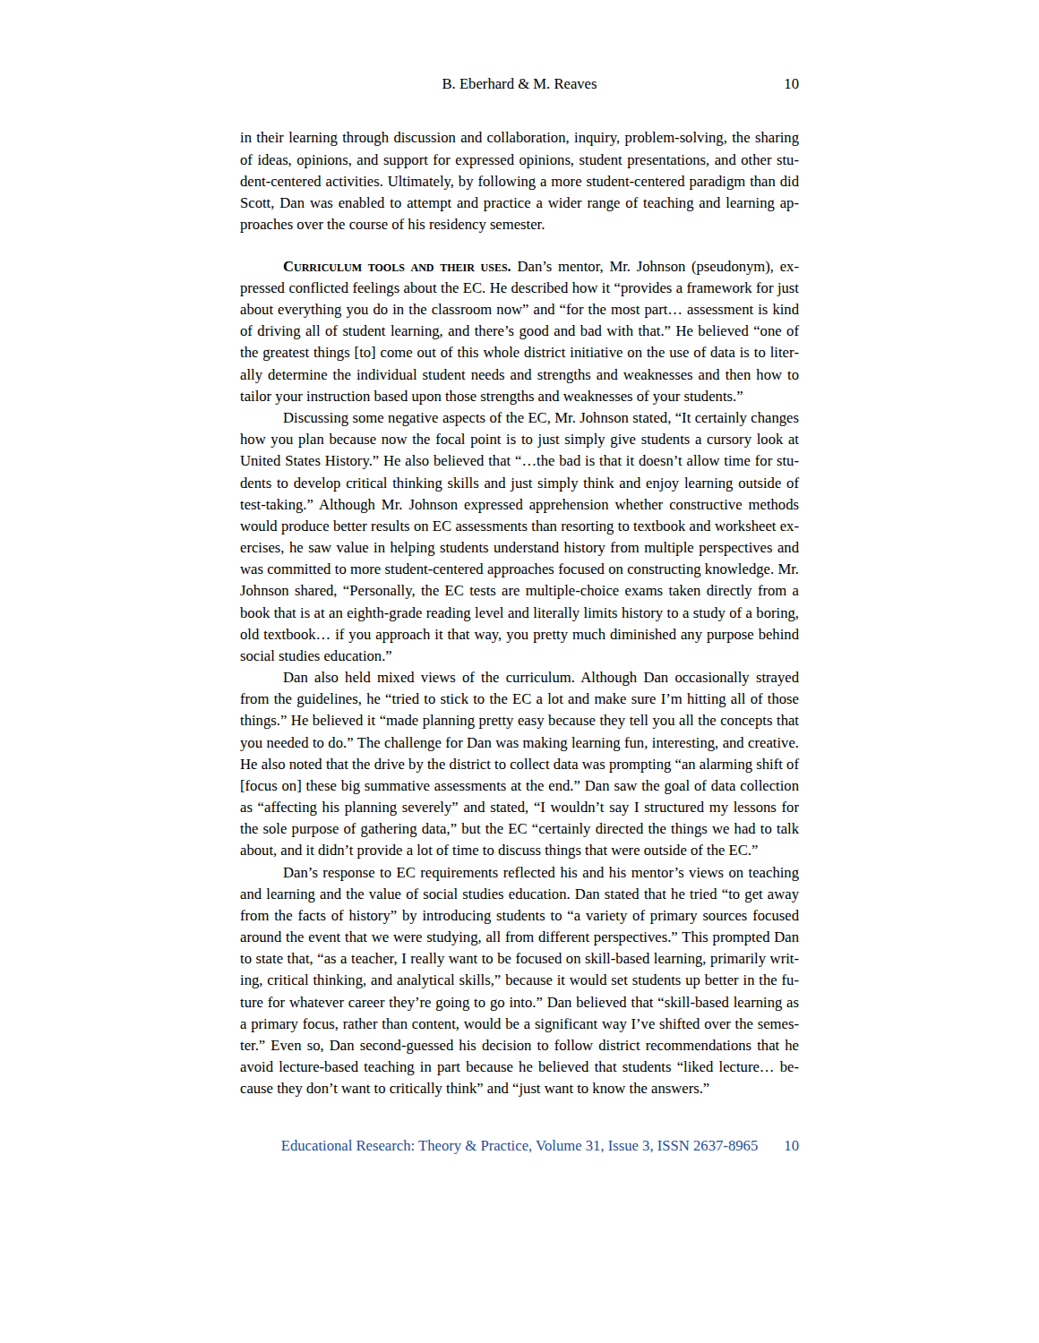B. Eberhard & M. Reaves
10
in their learning through discussion and collaboration, inquiry, problem-solving, the sharing of ideas, opinions, and support for expressed opinions, student presentations, and other student-centered activities. Ultimately, by following a more student-centered paradigm than did Scott, Dan was enabled to attempt and practice a wider range of teaching and learning approaches over the course of his residency semester.
Curriculum tools and their uses. Dan’s mentor, Mr. Johnson (pseudonym), expressed conflicted feelings about the EC. He described how it “provides a framework for just about everything you do in the classroom now” and “for the most part… assessment is kind of driving all of student learning, and there’s good and bad with that.” He believed “one of the greatest things [to] come out of this whole district initiative on the use of data is to literally determine the individual student needs and strengths and weaknesses and then how to tailor your instruction based upon those strengths and weaknesses of your students.”
Discussing some negative aspects of the EC, Mr. Johnson stated, “It certainly changes how you plan because now the focal point is to just simply give students a cursory look at United States History.” He also believed that “…the bad is that it doesn’t allow time for students to develop critical thinking skills and just simply think and enjoy learning outside of test-taking.” Although Mr. Johnson expressed apprehension whether constructive methods would produce better results on EC assessments than resorting to textbook and worksheet exercises, he saw value in helping students understand history from multiple perspectives and was committed to more student-centered approaches focused on constructing knowledge. Mr. Johnson shared, “Personally, the EC tests are multiple-choice exams taken directly from a book that is at an eighth-grade reading level and literally limits history to a study of a boring, old textbook… if you approach it that way, you pretty much diminished any purpose behind social studies education.”
Dan also held mixed views of the curriculum. Although Dan occasionally strayed from the guidelines, he “tried to stick to the EC a lot and make sure I’m hitting all of those things.” He believed it “made planning pretty easy because they tell you all the concepts that you needed to do.” The challenge for Dan was making learning fun, interesting, and creative. He also noted that the drive by the district to collect data was prompting “an alarming shift of [focus on] these big summative assessments at the end.” Dan saw the goal of data collection as “affecting his planning severely” and stated, “I wouldn’t say I structured my lessons for the sole purpose of gathering data,” but the EC “certainly directed the things we had to talk about, and it didn’t provide a lot of time to discuss things that were outside of the EC.”
Dan’s response to EC requirements reflected his and his mentor’s views on teaching and learning and the value of social studies education. Dan stated that he tried “to get away from the facts of history” by introducing students to “a variety of primary sources focused around the event that we were studying, all from different perspectives.” This prompted Dan to state that, “as a teacher, I really want to be focused on skill-based learning, primarily writing, critical thinking, and analytical skills,” because it would set students up better in the future for whatever career they’re going to go into.” Dan believed that “skill-based learning as a primary focus, rather than content, would be a significant way I’ve shifted over the semester.” Even so, Dan second-guessed his decision to follow district recommendations that he avoid lecture-based teaching in part because he believed that students “liked lecture… because they don’t want to critically think” and “just want to know the answers.”
Educational Research: Theory & Practice, Volume 31, Issue 3, ISSN 2637-8965
10